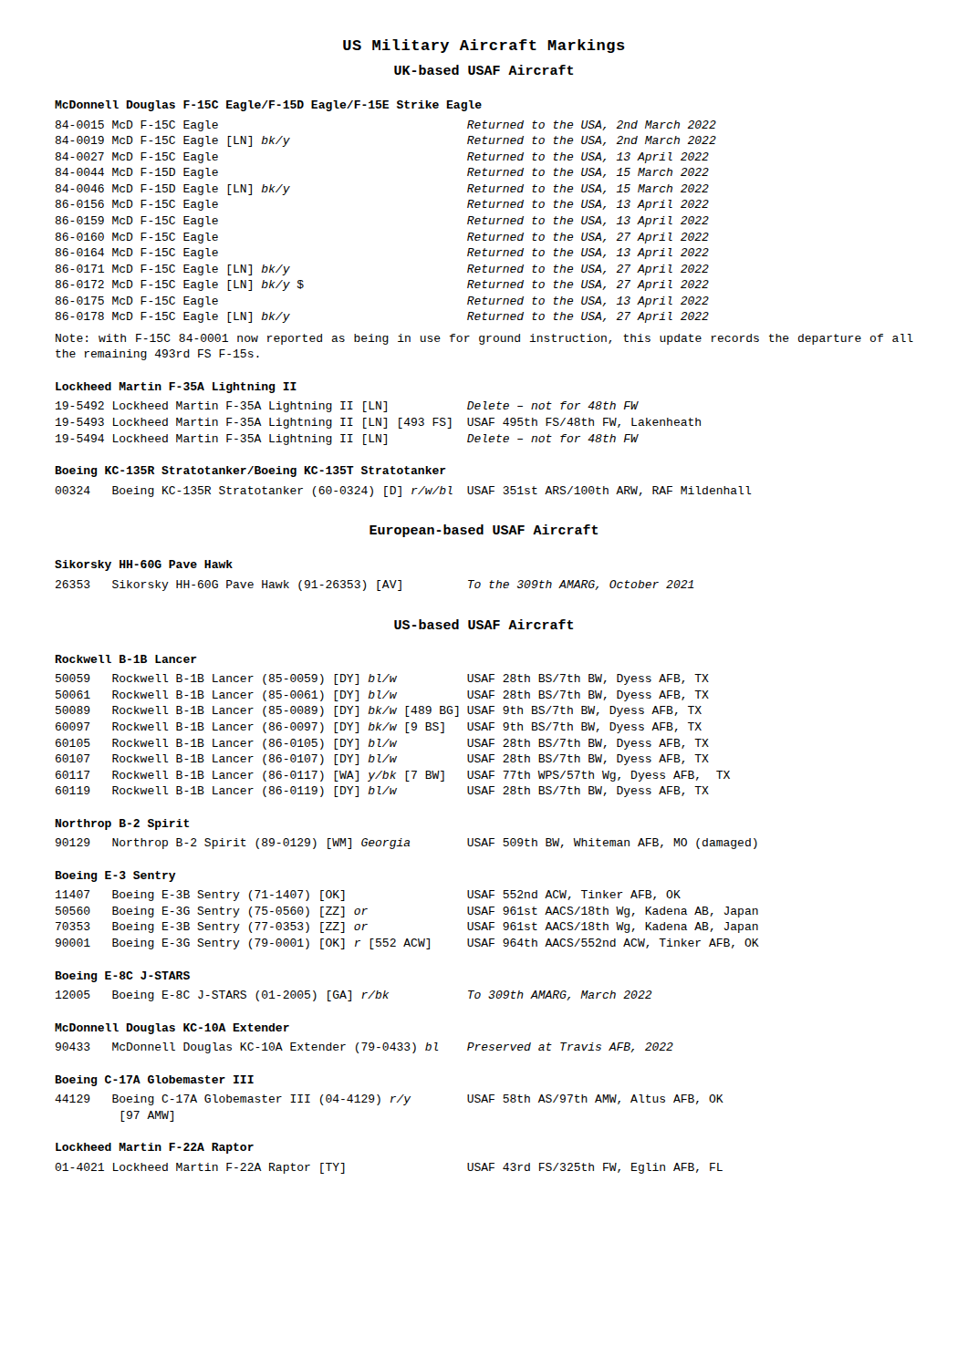US Military Aircraft Markings
UK-based USAF Aircraft
McDonnell Douglas F-15C Eagle/F-15D Eagle/F-15E Strike Eagle
| 84-0015 McD F-15C Eagle | Returned to the USA, 2nd March 2022 |
| 84-0019 McD F-15C Eagle [LN] bk/y | Returned to the USA, 2nd March 2022 |
| 84-0027 McD F-15C Eagle | Returned to the USA, 13 April 2022 |
| 84-0044 McD F-15D Eagle | Returned to the USA, 15 March 2022 |
| 84-0046 McD F-15D Eagle [LN] bk/y | Returned to the USA, 15 March 2022 |
| 86-0156 McD F-15C Eagle | Returned to the USA, 13 April 2022 |
| 86-0159 McD F-15C Eagle | Returned to the USA, 13 April 2022 |
| 86-0160 McD F-15C Eagle | Returned to the USA, 27 April 2022 |
| 86-0164 McD F-15C Eagle | Returned to the USA, 13 April 2022 |
| 86-0171 McD F-15C Eagle [LN] bk/y | Returned to the USA, 27 April 2022 |
| 86-0172 McD F-15C Eagle [LN] bk/y $ | Returned to the USA, 27 April 2022 |
| 86-0175 McD F-15C Eagle | Returned to the USA, 13 April 2022 |
| 86-0178 McD F-15C Eagle [LN] bk/y | Returned to the USA, 27 April 2022 |
Note: with F-15C 84-0001 now reported as being in use for ground instruction, this update records the departure of all the remaining 493rd FS F-15s.
Lockheed Martin F-35A Lightning II
| 19-5492 Lockheed Martin F-35A Lightning II [LN] | Delete – not for 48th FW |
| 19-5493 Lockheed Martin F-35A Lightning II [LN] [493 FS] | USAF 495th FS/48th FW, Lakenheath |
| 19-5494 Lockheed Martin F-35A Lightning II [LN] | Delete – not for 48th FW |
Boeing KC-135R Stratotanker/Boeing KC-135T Stratotanker
| 00324 Boeing KC-135R Stratotanker (60-0324) [D] r/w/bl | USAF 351st ARS/100th ARW, RAF Mildenhall |
European-based USAF Aircraft
Sikorsky HH-60G Pave Hawk
| 26353 Sikorsky HH-60G Pave Hawk (91-26353) [AV] | To the 309th AMARG, October 2021 |
US-based USAF Aircraft
Rockwell B-1B Lancer
| 50059 Rockwell B-1B Lancer (85-0059) [DY] bl/w | USAF 28th BS/7th BW, Dyess AFB, TX |
| 50061 Rockwell B-1B Lancer (85-0061) [DY] bl/w | USAF 28th BS/7th BW, Dyess AFB, TX |
| 50089 Rockwell B-1B Lancer (85-0089) [DY] bk/w [489 BG] | USAF 9th BS/7th BW, Dyess AFB, TX |
| 60097 Rockwell B-1B Lancer (86-0097) [DY] bk/w [9 BS] | USAF 9th BS/7th BW, Dyess AFB, TX |
| 60105 Rockwell B-1B Lancer (86-0105) [DY] bl/w | USAF 28th BS/7th BW, Dyess AFB, TX |
| 60107 Rockwell B-1B Lancer (86-0107) [DY] bl/w | USAF 28th BS/7th BW, Dyess AFB, TX |
| 60117 Rockwell B-1B Lancer (86-0117) [WA] y/bk [7 BW] | USAF 77th WPS/57th Wg, Dyess AFB, TX |
| 60119 Rockwell B-1B Lancer (86-0119) [DY] bl/w | USAF 28th BS/7th BW, Dyess AFB, TX |
Northrop B-2 Spirit
| 90129 Northrop B-2 Spirit (89-0129) [WM] Georgia | USAF 509th BW, Whiteman AFB, MO (damaged) |
Boeing E-3 Sentry
| 11407 Boeing E-3B Sentry (71-1407) [OK] | USAF 552nd ACW, Tinker AFB, OK |
| 50560 Boeing E-3G Sentry (75-0560) [ZZ] or | USAF 961st AACS/18th Wg, Kadena AB, Japan |
| 70353 Boeing E-3B Sentry (77-0353) [ZZ] or | USAF 961st AACS/18th Wg, Kadena AB, Japan |
| 90001 Boeing E-3G Sentry (79-0001) [OK] r [552 ACW] | USAF 964th AACS/552nd ACW, Tinker AFB, OK |
Boeing E-8C J-STARS
| 12005 Boeing E-8C J-STARS (01-2005) [GA] r/bk | To 309th AMARG, March 2022 |
McDonnell Douglas KC-10A Extender
| 90433 McDonnell Douglas KC-10A Extender (79-0433) bl | Preserved at Travis AFB, 2022 |
Boeing C-17A Globemaster III
| 44129 Boeing C-17A Globemaster III (04-4129) r/y | USAF 58th AS/97th AMW, Altus AFB, OK |
| [97 AMW] | |
Lockheed Martin F-22A Raptor
| 01-4021 Lockheed Martin F-22A Raptor [TY] | USAF 43rd FS/325th FW, Eglin AFB, FL |